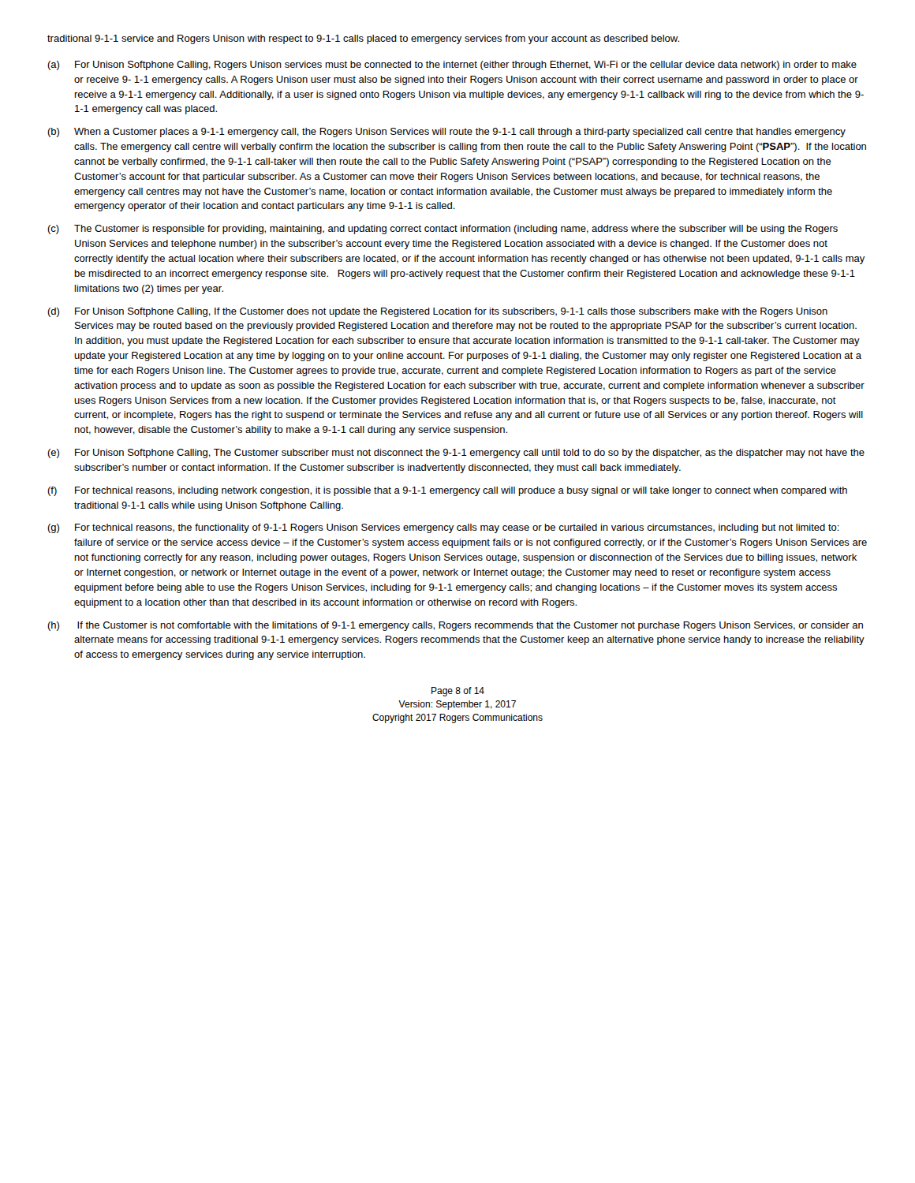traditional 9-1-1 service and Rogers Unison with respect to 9-1-1 calls placed to emergency services from your account as described below.
(a) For Unison Softphone Calling, Rogers Unison services must be connected to the internet (either through Ethernet, Wi-Fi or the cellular device data network) in order to make or receive 9- 1-1 emergency calls. A Rogers Unison user must also be signed into their Rogers Unison account with their correct username and password in order to place or receive a 9-1-1 emergency call. Additionally, if a user is signed onto Rogers Unison via multiple devices, any emergency 9-1-1 callback will ring to the device from which the 9-1-1 emergency call was placed.
(b) When a Customer places a 9-1-1 emergency call, the Rogers Unison Services will route the 9-1-1 call through a third-party specialized call centre that handles emergency calls. The emergency call centre will verbally confirm the location the subscriber is calling from then route the call to the Public Safety Answering Point (“PSAP”). If the location cannot be verbally confirmed, the 9-1-1 call-taker will then route the call to the Public Safety Answering Point (“PSAP”) corresponding to the Registered Location on the Customer’s account for that particular subscriber. As a Customer can move their Rogers Unison Services between locations, and because, for technical reasons, the emergency call centres may not have the Customer’s name, location or contact information available, the Customer must always be prepared to immediately inform the emergency operator of their location and contact particulars any time 9-1-1 is called.
(c) The Customer is responsible for providing, maintaining, and updating correct contact information (including name, address where the subscriber will be using the Rogers Unison Services and telephone number) in the subscriber’s account every time the Registered Location associated with a device is changed. If the Customer does not correctly identify the actual location where their subscribers are located, or if the account information has recently changed or has otherwise not been updated, 9-1-1 calls may be misdirected to an incorrect emergency response site. Rogers will pro-actively request that the Customer confirm their Registered Location and acknowledge these 9-1-1 limitations two (2) times per year.
(d) For Unison Softphone Calling, If the Customer does not update the Registered Location for its subscribers, 9-1-1 calls those subscribers make with the Rogers Unison Services may be routed based on the previously provided Registered Location and therefore may not be routed to the appropriate PSAP for the subscriber’s current location. In addition, you must update the Registered Location for each subscriber to ensure that accurate location information is transmitted to the 9-1-1 call-taker. The Customer may update your Registered Location at any time by logging on to your online account. For purposes of 9-1-1 dialing, the Customer may only register one Registered Location at a time for each Rogers Unison line. The Customer agrees to provide true, accurate, current and complete Registered Location information to Rogers as part of the service activation process and to update as soon as possible the Registered Location for each subscriber with true, accurate, current and complete information whenever a subscriber uses Rogers Unison Services from a new location. If the Customer provides Registered Location information that is, or that Rogers suspects to be, false, inaccurate, not current, or incomplete, Rogers has the right to suspend or terminate the Services and refuse any and all current or future use of all Services or any portion thereof. Rogers will not, however, disable the Customer’s ability to make a 9-1-1 call during any service suspension.
(e) For Unison Softphone Calling, The Customer subscriber must not disconnect the 9-1-1 emergency call until told to do so by the dispatcher, as the dispatcher may not have the subscriber’s number or contact information. If the Customer subscriber is inadvertently disconnected, they must call back immediately.
(f) For technical reasons, including network congestion, it is possible that a 9-1-1 emergency call will produce a busy signal or will take longer to connect when compared with traditional 9-1-1 calls while using Unison Softphone Calling.
(g) For technical reasons, the functionality of 9-1-1 Rogers Unison Services emergency calls may cease or be curtailed in various circumstances, including but not limited to: failure of service or the service access device – if the Customer’s system access equipment fails or is not configured correctly, or if the Customer’s Rogers Unison Services are not functioning correctly for any reason, including power outages, Rogers Unison Services outage, suspension or disconnection of the Services due to billing issues, network or Internet congestion, or network or Internet outage in the event of a power, network or Internet outage; the Customer may need to reset or reconfigure system access equipment before being able to use the Rogers Unison Services, including for 9-1-1 emergency calls; and changing locations – if the Customer moves its system access equipment to a location other than that described in its account information or otherwise on record with Rogers.
(h) If the Customer is not comfortable with the limitations of 9-1-1 emergency calls, Rogers recommends that the Customer not purchase Rogers Unison Services, or consider an alternate means for accessing traditional 9-1-1 emergency services. Rogers recommends that the Customer keep an alternative phone service handy to increase the reliability of access to emergency services during any service interruption.
Page 8 of 14
Version: September 1, 2017
Copyright 2017 Rogers Communications